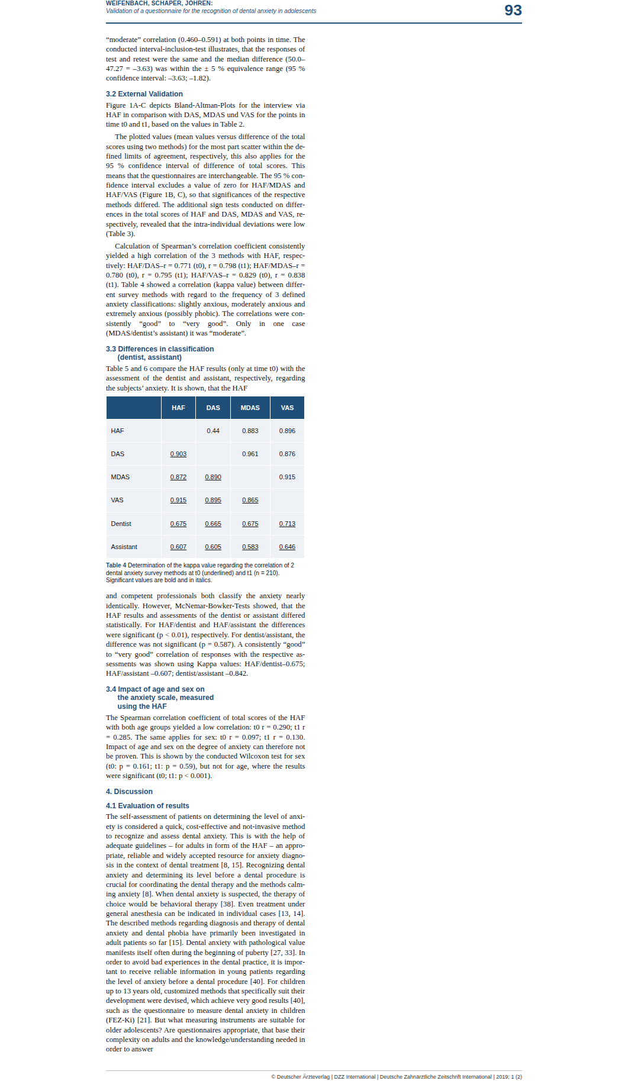Weifenbach, Schaper, Jöhren:
Validation of a questionnaire for the recognition of dental anxiety in adolescents
93
“moderate” correlation (0.460–0.591) at both points in time. The conducted interval-inclusion-test illustrates, that the responses of test and retest were the same and the median difference (50.0–47.27 = –3.63) was within the ± 5 % equivalence range (95 % confidence interval: –3.63; –1.82).
3.2 External Validation
Figure 1A-C depicts Bland-Altman-Plots for the interview via HAF in comparison with DAS, MDAS und VAS for the points in time t0 and t1, based on the values in Table 2.
The plotted values (mean values versus difference of the total scores using two methods) for the most part scatter within the defined limits of agreement, respectively, this also applies for the 95 % confidence interval of difference of total scores. This means that the questionnaires are interchangeable. The 95 % confidence interval excludes a value of zero for HAF/MDAS and HAF/VAS (Figure 1B, C), so that significances of the respective methods differed. The additional sign tests conducted on differences in the total scores of HAF and DAS, MDAS and VAS, respectively, revealed that the intra-individual deviations were low (Table 3).
Calculation of Spearman’s correlation coefficient consistently yielded a high correlation of the 3 methods with HAF, respectively: HAF/DAS–r = 0.771 (t0), r = 0.798 (t1); HAF/MDAS–r = 0.780 (t0), r = 0.795 (t1); HAF/VAS–r = 0.829 (t0), r = 0.838 (t1). Table 4 showed a correlation (kappa value) between different survey methods with regard to the frequency of 3 defined anxiety classifications: slightly anxious, moderately anxious and extremely anxious (possibly phobic). The correlations were consistently “good” to “very good”. Only in one case (MDAS/dentist’s assistant) it was “moderate”.
3.3 Differences in classification(dentist, assistant)
Table 5 and 6 compare the HAF results (only at time t0) with the assessment of the dentist and assistant, respectively, regarding the subjects’ anxiety. It is shown, that the HAF
| | HAF | DAS | MDAS | VAS |
| --- | --- | --- | --- | --- |
| HAF | | 0.44 | 0.883 | 0.896 |
| DAS | 0.903 | | 0.961 | 0.876 |
| MDAS | 0.872 | 0.890 | | 0.915 |
| VAS | 0.915 | 0.895 | 0.865 | |
| Dentist | 0.675 | 0.665 | 0.675 | 0.713 |
| Assistant | 0.607 | 0.605 | 0.583 | 0.646 |
Table 4 Determination of the kappa value regarding the correlation of 2 dental anxiety survey methods at t0 (underlined) and t1 (n = 210). Significant values are bold and in italics.
and competent professionals both classify the anxiety nearly identically. However, McNemar-Bowker-Tests showed, that the HAF results and assessments of the dentist or assistant differed statistically. For HAF/dentist and HAF/assistant the differences were significant (p < 0.01), respectively. For dentist/assistant, the difference was not significant (p = 0.587). A consistently “good” to “very good” correlation of responses with the respective assessments was shown using Kappa values: HAF/dentist–0.675; HAF/assistant –0.607; dentist/assistant –0.842.
3.4 Impact of age and sex onthe anxiety scale, measured using the HAF
The Spearman correlation coefficient of total scores of the HAF with both age groups yielded a low correlation: t0 r = 0.290; t1 r = 0.285. The same applies for sex: t0 r = 0.097; t1 r = 0.130. Impact of age and sex on the degree of anxiety can therefore not be proven. This is shown by the conducted Wilcoxon test for sex (t0: p = 0.161; t1: p = 0.59), but not for age, where the results were significant (t0; t1: p < 0.001).
4. Discussion
4.1 Evaluation of results
The self-assessment of patients on determining the level of anxiety is considered a quick, cost-effective and not-invasive method to recognize and assess dental anxiety. This is with the help of adequate guidelines – for adults in form of the HAF – an appropriate, reliable and widely accepted resource for anxiety diagnosis in the context of dental treatment [8, 15]. Recognizing dental anxiety and determining its level before a dental procedure is crucial for coordinating the dental therapy and the methods calming anxiety [8]. When dental anxiety is suspected, the therapy of choice would be behavioral therapy [38]. Even treatment under general anesthesia can be indicated in individual cases [13, 14]. The described methods regarding diagnosis and therapy of dental anxiety and dental phobia have primarily been investigated in adult patients so far [15]. Dental anxiety with pathological value manifests itself often during the beginning of puberty [27, 33]. In order to avoid bad experiences in the dental practice, it is important to receive reliable information in young patients regarding the level of anxiety before a dental procedure [40]. For children up to 13 years old, customized methods that specifically suit their development were devised, which achieve very good results [40], such as the questionnaire to measure dental anxiety in children (FEZ-Ki) [21]. But what measuring instruments are suitable for older adolescents? Are questionnaires appropriate, that base their complexity on adults and the knowledge/understanding needed in order to answer
© Deutscher Ärzteverlag | DZZ International | Deutsche Zahnärztliche Zeitschrift International | 2019; 1 (2)